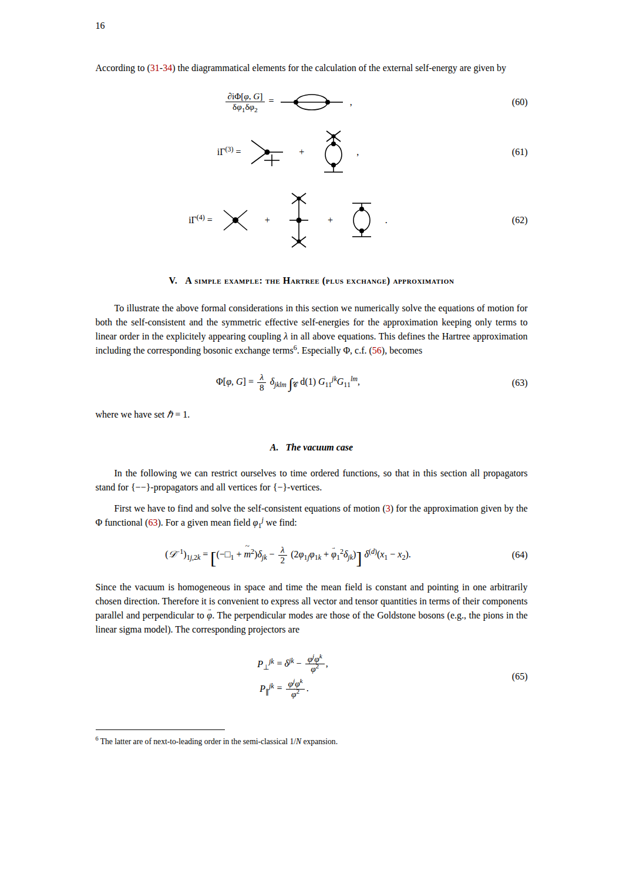16
According to (31-34) the diagrammatical elements for the calculation of the external self-energy are given by
∂iΦ[φ, G] δφ1δφ2 = ,
(60)
iΓ(3) = + ,
(61)
iΓ(4) = + + .
(62)
V. A simple example: the Hartree (plus exchange) approximation
To illustrate the above formal considerations in this section we numerically solve the equations of motion for both the self-consistent and the symmetric effective self-energies for the approximation keeping only terms to linear order in the explicitely appearing coupling λ in all above equations. This defines the Hartree approximation including the corresponding bosonic exchange terms6. Especially Φ, c.f. (56), becomes
Φ[φ, G] = λ 8 δjklm ∫𝒞 d(1) G11jkG11lm,
(63)
where we have set ℏ = 1.
A. The vacuum case
In the following we can restrict ourselves to time ordered functions, so that in this section all propagators stand for {−−}-propagators and all vertices for {−}-vertices.
First we have to find and solve the self-consistent equations of motion (3) for the approximation given by the Φ functional (63). For a given mean field φ1j we find:
(𝒟−1)1j,2k = [(−□1 + m2)δjk − λ 2 (2φ1jφ1k + φ12δjk)] δ(d)(x1 − x2).
(64)
Since the vacuum is homogeneous in space and time the mean field is constant and pointing in one arbitrarily chosen direction. Therefore it is convenient to express all vector and tensor quantities in terms of their components parallel and perpendicular to φ. The perpendicular modes are those of the Goldstone bosons (e.g., the pions in the linear sigma model). The corresponding projectors are
| P ⊥ jk | = δ jk − φ j φ k φ 2 , |
| P ∥ jk | = φ j φ k φ 2 . |
(65)
6 The latter are of next-to-leading order in the semi-classical 1/N expansion.